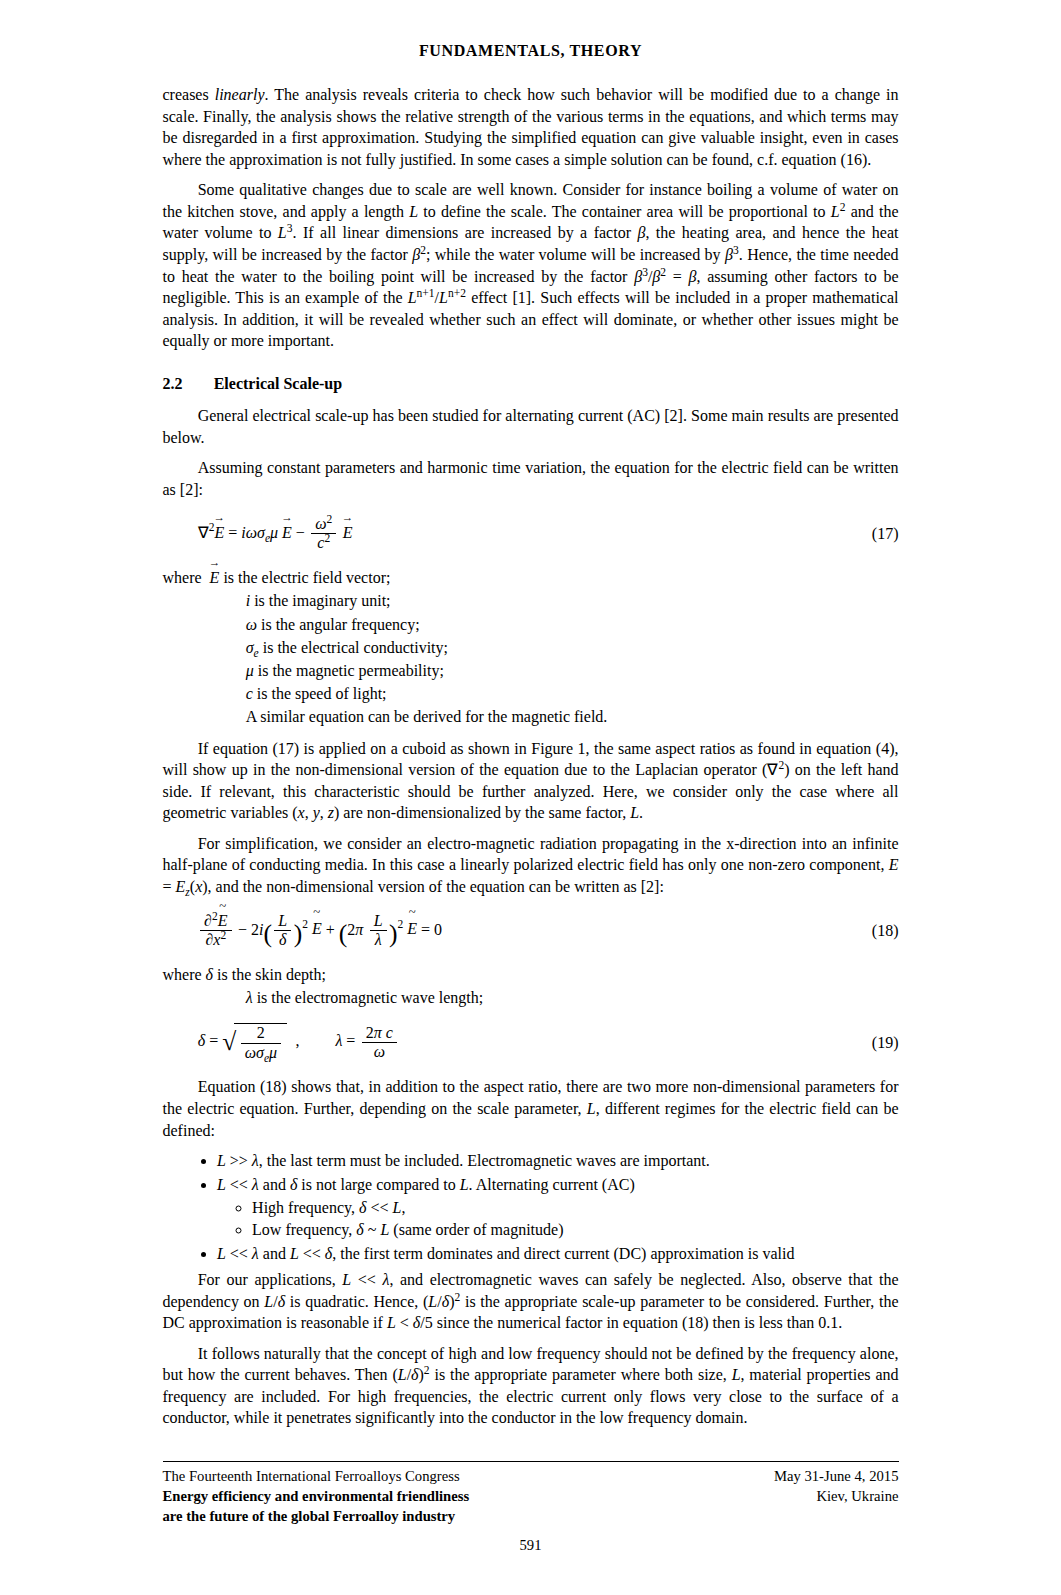FUNDAMENTALS, THEORY
creases linearly. The analysis reveals criteria to check how such behavior will be modified due to a change in scale. Finally, the analysis shows the relative strength of the various terms in the equations, and which terms may be disregarded in a first approximation. Studying the simplified equation can give valuable insight, even in cases where the approximation is not fully justified. In some cases a simple solution can be found, c.f. equation (16).
Some qualitative changes due to scale are well known. Consider for instance boiling a volume of water on the kitchen stove, and apply a length L to define the scale. The container area will be proportional to L2 and the water volume to L3. If all linear dimensions are increased by a factor β, the heating area, and hence the heat supply, will be increased by the factor β2; while the water volume will be increased by β3. Hence, the time needed to heat the water to the boiling point will be increased by the factor β3/β2 = β, assuming other factors to be negligible. This is an example of the Ln+1/Ln+2 effect [1]. Such effects will be included in a proper mathematical analysis. In addition, it will be revealed whether such an effect will dominate, or whether other issues might be equally or more important.
2.2 Electrical Scale-up
General electrical scale-up has been studied for alternating current (AC) [2]. Some main results are presented below.
Assuming constant parameters and harmonic time variation, the equation for the electric field can be written as [2]:
∇2E = iωσeμ E − ω2 c2 E (17)
where E is the electric field vector;
i is the imaginary unit;
ω is the angular frequency;
σe is the electrical conductivity;
μ is the magnetic permeability;
c is the speed of light;
A similar equation can be derived for the magnetic field.
If equation (17) is applied on a cuboid as shown in Figure 1, the same aspect ratios as found in equation (4), will show up in the non-dimensional version of the equation due to the Laplacian operator (∇2) on the left hand side. If relevant, this characteristic should be further analyzed. Here, we consider only the case where all geometric variables (x, y, z) are non-dimensionalized by the same factor, L.
For simplification, we consider an electro-magnetic radiation propagating in the x-direction into an infinite half-plane of conducting media. In this case a linearly polarized electric field has only one non-zero component, E = Ez(x), and the non-dimensional version of the equation can be written as [2]:
∂2E∂x2 − 2i(Lδ)2 E + (2π Lλ)2 E = 0 (18)
where δ is the skin depth;
λ is the electromagnetic wave length;
δ = √2 ωσeμ , λ = 2π c ω (19)
Equation (18) shows that, in addition to the aspect ratio, there are two more non-dimensional parameters for the electric equation. Further, depending on the scale parameter, L, different regimes for the electric field can be defined:
L >> λ, the last term must be included. Electromagnetic waves are important.
L << λ and δ is not large compared to L. Alternating current (AC)
High frequency, δ << L,
Low frequency, δ ~ L (same order of magnitude)
L << λ and L << δ, the first term dominates and direct current (DC) approximation is valid
For our applications, L << λ, and electromagnetic waves can safely be neglected. Also, observe that the dependency on L/δ is quadratic. Hence, (L/δ)2 is the appropriate scale-up parameter to be considered. Further, the DC approximation is reasonable if L < δ/5 since the numerical factor in equation (18) then is less than 0.1.
It follows naturally that the concept of high and low frequency should not be defined by the frequency alone, but how the current behaves. Then (L/δ)2 is the appropriate parameter where both size, L, material properties and frequency are included. For high frequencies, the electric current only flows very close to the surface of a conductor, while it penetrates significantly into the conductor in the low frequency domain.
| The Fourteenth International Ferroalloys Congress | May 31-June 4, 2015 |
| Energy efficiency and environmental friendliness | Kiev, Ukraine |
| are the future of the global Ferroalloy industry | |
591